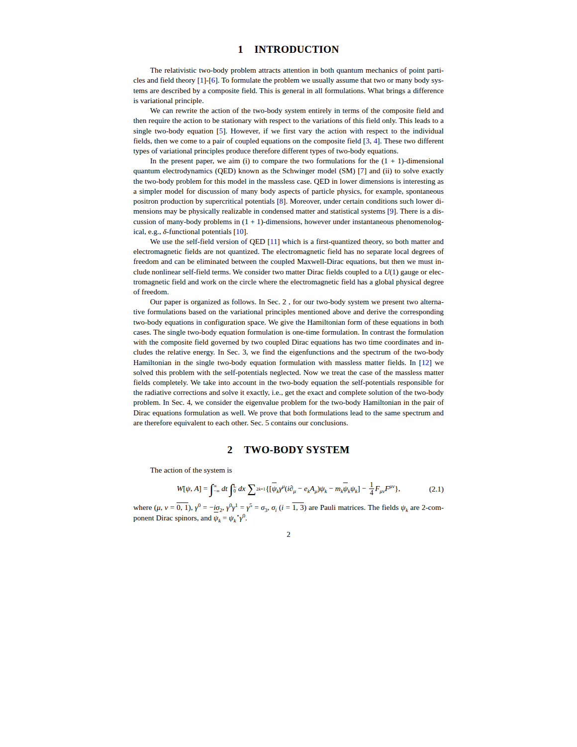1 INTRODUCTION
The relativistic two-body problem attracts attention in both quantum mechanics of point particles and field theory [1]-[6]. To formulate the problem we usually assume that two or many body systems are described by a composite field. This is general in all formulations. What brings a difference is variational principle.
We can rewrite the action of the two-body system entirely in terms of the composite field and then require the action to be stationary with respect to the variations of this field only. This leads to a single two-body equation [5]. However, if we first vary the action with respect to the individual fields, then we come to a pair of coupled equations on the composite field [3, 4]. These two different types of variational principles produce therefore different types of two-body equations.
In the present paper, we aim (i) to compare the two formulations for the (1 + 1)-dimensional quantum electrodynamics (QED) known as the Schwinger model (SM) [7] and (ii) to solve exactly the two-body problem for this model in the massless case. QED in lower dimensions is interesting as a simpler model for discussion of many body aspects of particle physics, for example, spontaneous positron production by supercritical potentials [8]. Moreover, under certain conditions such lower dimensions may be physically realizable in condensed matter and statistical systems [9]. There is a discussion of many-body problems in (1 + 1)-dimensions, however under instantaneous phenomenological, e.g., δ-functional potentials [10].
We use the self-field version of QED [11] which is a first-quantized theory, so both matter and electromagnetic fields are not quantized. The electromagnetic field has no separate local degrees of freedom and can be eliminated between the coupled Maxwell-Dirac equations, but then we must include nonlinear self-field terms. We consider two matter Dirac fields coupled to a U(1) gauge or electromagnetic field and work on the circle where the electromagnetic field has a global physical degree of freedom.
Our paper is organized as follows. In Sec. 2 , for our two-body system we present two alternative formulations based on the variational principles mentioned above and derive the corresponding two-body equations in configuration space. We give the Hamiltonian form of these equations in both cases. The single two-body equation formulation is one-time formulation. In contrast the formulation with the composite field governed by two coupled Dirac equations has two time coordinates and includes the relative energy. In Sec. 3, we find the eigenfunctions and the spectrum of the two-body Hamiltonian in the single two-body equation formulation with massless matter fields. In [12] we solved this problem with the self-potentials neglected. Now we treat the case of the massless matter fields completely. We take into account in the two-body equation the self-potentials responsible for the radiative corrections and solve it exactly, i.e., get the exact and complete solution of the two-body problem. In Sec. 4, we consider the eigenvalue problem for the two-body Hamiltonian in the pair of Dirac equations formulation as well. We prove that both formulations lead to the same spectrum and are therefore equivalent to each other. Sec. 5 contains our conclusions.
2 TWO-BODY SYSTEM
The action of the system is
W[ψ, A] = ∫∞−∞ dt ∫L 0 dx ∑2 k=1{[ψkγμ(i∂μ − ekAμ)ψk − mkψkψk] − 14 FμνFμν}, (2.1)
where (μ, ν = 0, 1), γ0 = −iσ2, γ0γ1 = γ5 = σ3, σi (i = 1, 3) are Pauli matrices. The fields ψk are 2-component Dirac spinors, and ψk = ψk⋆γ0.
2